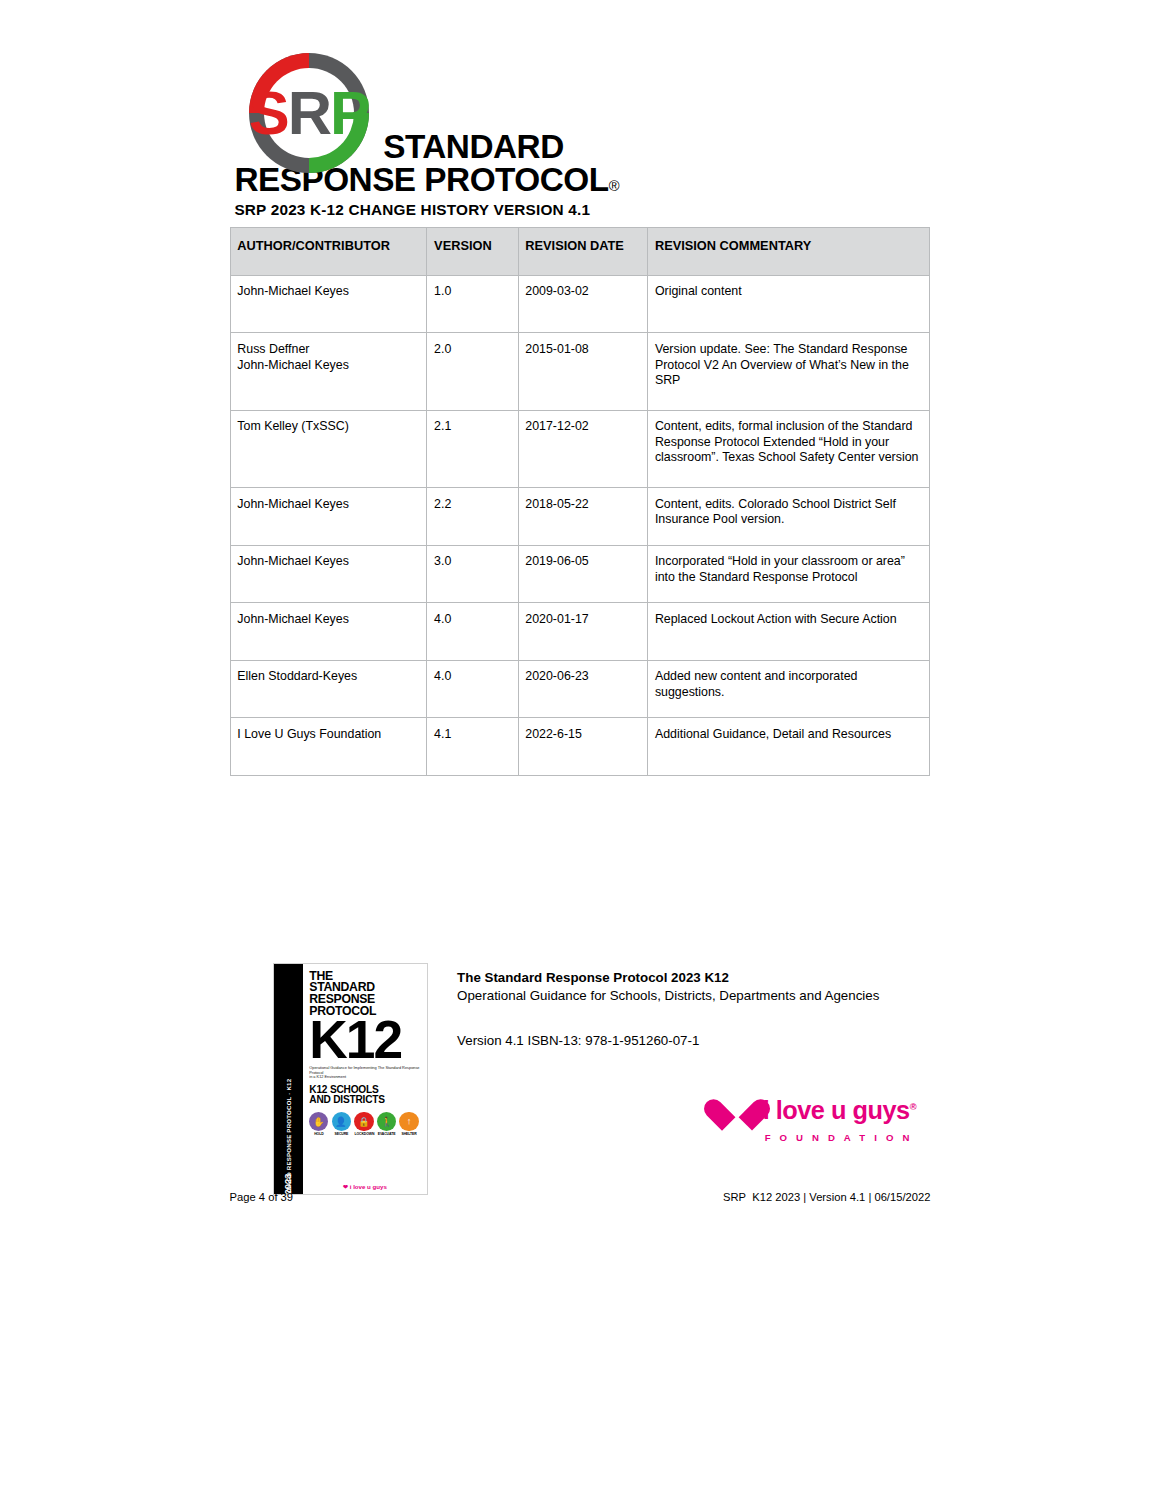SRP
STANDARD RESPONSE PROTOCOL®
SRP 2023 K-12 CHANGE HISTORY VERSION 4.1
| AUTHOR/CONTRIBUTOR | VERSION | REVISION DATE | REVISION COMMENTARY |
| --- | --- | --- | --- |
| John-Michael Keyes | 1.0 | 2009-03-02 | Original content |
| Russ Deffner John-Michael Keyes | 2.0 | 2015-01-08 | Version update. See: The Standard Response Protocol V2 An Overview of What’s New in the SRP |
| Tom Kelley (TxSSC) | 2.1 | 2017-12-02 | Content, edits, formal inclusion of the Standard Response Protocol Extended “Hold in your classroom”. Texas School Safety Center version |
| John-Michael Keyes | 2.2 | 2018-05-22 | Content, edits. Colorado School District Self Insurance Pool version. |
| John-Michael Keyes | 3.0 | 2019-06-05 | Incorporated “Hold in your classroom or area” into the Standard Response Protocol |
| John-Michael Keyes | 4.0 | 2020-01-17 | Replaced Lockout Action with Secure Action |
| Ellen Stoddard-Keyes | 4.0 | 2020-06-23 | Added new content and incorporated suggestions. |
| I Love U Guys Foundation | 4.1 | 2022-6-15 | Additional Guidance, Detail and Resources |
THE STANDARD RESPONSE PROTOCOL · K12
2023
THE
STANDARD
RESPONSE
PROTOCOL
K12
Operational Guidance for Implementing The Standard Response Protocol
in a K12 Environment
K12 SCHOOLS
AND DISTRICTS
✋
👤
🔒
🚶
↑
HOLD SECURE LOCKDOWN EVACUATE SHELTER
❤ i love u guys
The Standard Response Protocol 2023 K12
Operational Guidance for Schools, Districts, Departments and Agencies
Version 4.1 ISBN-13: 978-1-951260-07-1
i love u guys®
F O U N D A T I O N
Page 4 of 39
SRP K12 2023 | Version 4.1 | 06/15/2022